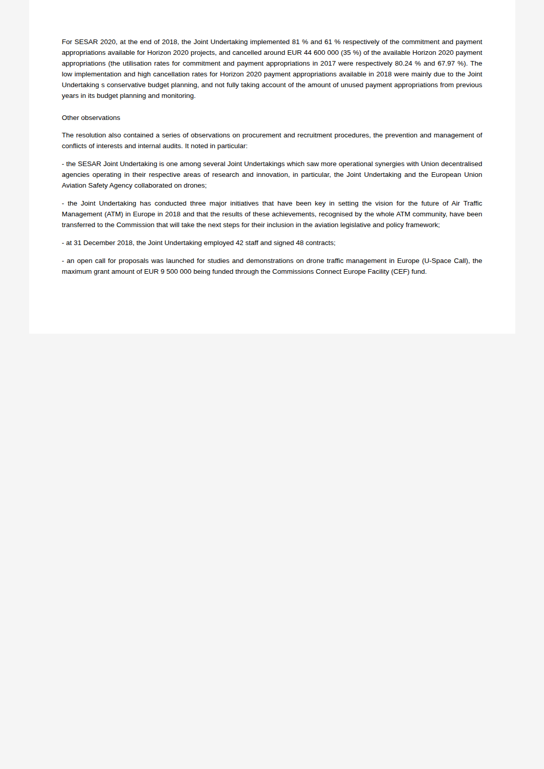For SESAR 2020, at the end of 2018, the Joint Undertaking implemented 81 % and 61 % respectively of the commitment and payment appropriations available for Horizon 2020 projects, and cancelled around EUR 44 600 000 (35 %) of the available Horizon 2020 payment appropriations (the utilisation rates for commitment and payment appropriations in 2017 were respectively 80.24 % and 67.97 %). The low implementation and high cancellation rates for Horizon 2020 payment appropriations available in 2018 were mainly due to the Joint Undertaking s conservative budget planning, and not fully taking account of the amount of unused payment appropriations from previous years in its budget planning and monitoring.
Other observations
The resolution also contained a series of observations on procurement and recruitment procedures, the prevention and management of conflicts of interests and internal audits. It noted in particular:
- the SESAR Joint Undertaking is one among several Joint Undertakings which saw more operational synergies with Union decentralised agencies operating in their respective areas of research and innovation, in particular, the Joint Undertaking and the European Union Aviation Safety Agency collaborated on drones;
- the Joint Undertaking has conducted three major initiatives that have been key in setting the vision for the future of Air Traffic Management (ATM) in Europe in 2018 and that the results of these achievements, recognised by the whole ATM community, have been transferred to the Commission that will take the next steps for their inclusion in the aviation legislative and policy framework;
- at 31 December 2018, the Joint Undertaking employed 42 staff and signed 48 contracts;
- an open call for proposals was launched for studies and demonstrations on drone traffic management in Europe (U-Space Call), the maximum grant amount of EUR 9 500 000 being funded through the Commissions Connect Europe Facility (CEF) fund.